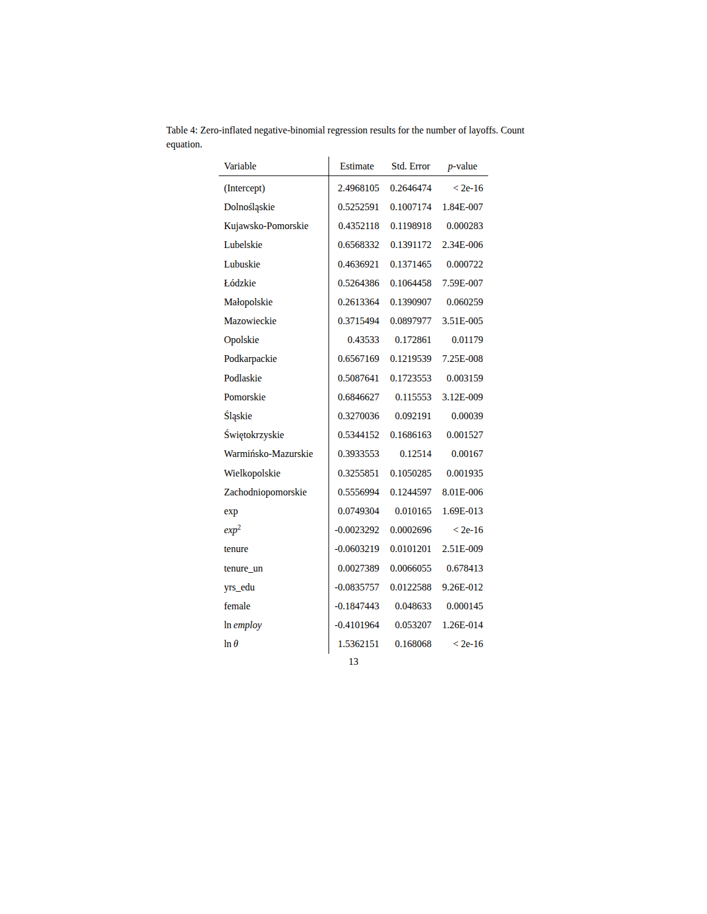Table 4: Zero-inflated negative-binomial regression results for the number of layoffs. Count equation.
| Variable | Estimate | Std. Error | p -value |
| --- | --- | --- | --- |
| (Intercept) | 2.4968105 | 0.2646474 | < 2e-16 |
| Dolnośląskie | 0.5252591 | 0.1007174 | 1.84E-007 |
| Kujawsko-Pomorskie | 0.4352118 | 0.1198918 | 0.000283 |
| Lubelskie | 0.6568332 | 0.1391172 | 2.34E-006 |
| Lubuskie | 0.4636921 | 0.1371465 | 0.000722 |
| Łódzkie | 0.5264386 | 0.1064458 | 7.59E-007 |
| Małopolskie | 0.2613364 | 0.1390907 | 0.060259 |
| Mazowieckie | 0.3715494 | 0.0897977 | 3.51E-005 |
| Opolskie | 0.43533 | 0.172861 | 0.01179 |
| Podkarpackie | 0.6567169 | 0.1219539 | 7.25E-008 |
| Podlaskie | 0.5087641 | 0.1723553 | 0.003159 |
| Pomorskie | 0.6846627 | 0.115553 | 3.12E-009 |
| Śląskie | 0.3270036 | 0.092191 | 0.00039 |
| Świętokrzyskie | 0.5344152 | 0.1686163 | 0.001527 |
| Warmińsko-Mazurskie | 0.3933553 | 0.12514 | 0.00167 |
| Wielkopolskie | 0.3255851 | 0.1050285 | 0.001935 |
| Zachodniopomorskie | 0.5556994 | 0.1244597 | 8.01E-006 |
| exp | 0.0749304 | 0.010165 | 1.69E-013 |
| exp 2 | -0.0023292 | 0.0002696 | < 2e-16 |
| tenure | -0.0603219 | 0.0101201 | 2.51E-009 |
| tenure_un | 0.0027389 | 0.0066055 | 0.678413 |
| yrs_edu | -0.0835757 | 0.0122588 | 9.26E-012 |
| female | -0.1847443 | 0.048633 | 0.000145 |
| ln employ | -0.4101964 | 0.053207 | 1.26E-014 |
| ln θ | 1.5362151 | 0.168068 | < 2e-16 |
13